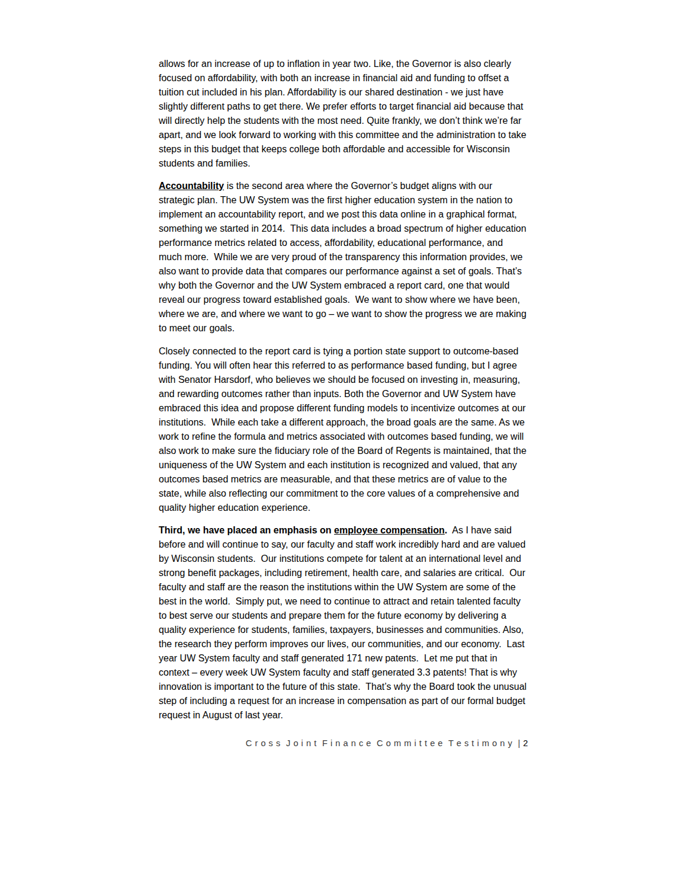allows for an increase of up to inflation in year two. Like, the Governor is also clearly focused on affordability, with both an increase in financial aid and funding to offset a tuition cut included in his plan. Affordability is our shared destination - we just have slightly different paths to get there. We prefer efforts to target financial aid because that will directly help the students with the most need. Quite frankly, we don’t think we’re far apart, and we look forward to working with this committee and the administration to take steps in this budget that keeps college both affordable and accessible for Wisconsin students and families.
Accountability is the second area where the Governor’s budget aligns with our strategic plan. The UW System was the first higher education system in the nation to implement an accountability report, and we post this data online in a graphical format, something we started in 2014. This data includes a broad spectrum of higher education performance metrics related to access, affordability, educational performance, and much more. While we are very proud of the transparency this information provides, we also want to provide data that compares our performance against a set of goals. That’s why both the Governor and the UW System embraced a report card, one that would reveal our progress toward established goals. We want to show where we have been, where we are, and where we want to go – we want to show the progress we are making to meet our goals.
Closely connected to the report card is tying a portion state support to outcome-based funding. You will often hear this referred to as performance based funding, but I agree with Senator Harsdorf, who believes we should be focused on investing in, measuring, and rewarding outcomes rather than inputs. Both the Governor and UW System have embraced this idea and propose different funding models to incentivize outcomes at our institutions. While each take a different approach, the broad goals are the same. As we work to refine the formula and metrics associated with outcomes based funding, we will also work to make sure the fiduciary role of the Board of Regents is maintained, that the uniqueness of the UW System and each institution is recognized and valued, that any outcomes based metrics are measurable, and that these metrics are of value to the state, while also reflecting our commitment to the core values of a comprehensive and quality higher education experience.
Third, we have placed an emphasis on employee compensation. As I have said before and will continue to say, our faculty and staff work incredibly hard and are valued by Wisconsin students. Our institutions compete for talent at an international level and strong benefit packages, including retirement, health care, and salaries are critical. Our faculty and staff are the reason the institutions within the UW System are some of the best in the world. Simply put, we need to continue to attract and retain talented faculty to best serve our students and prepare them for the future economy by delivering a quality experience for students, families, taxpayers, businesses and communities. Also, the research they perform improves our lives, our communities, and our economy. Last year UW System faculty and staff generated 171 new patents. Let me put that in context – every week UW System faculty and staff generated 3.3 patents! That is why innovation is important to the future of this state. That’s why the Board took the unusual step of including a request for an increase in compensation as part of our formal budget request in August of last year.
C r o s s J o i n t F i n a n c e C o m m i t t e e T e s t i m o n y | 2